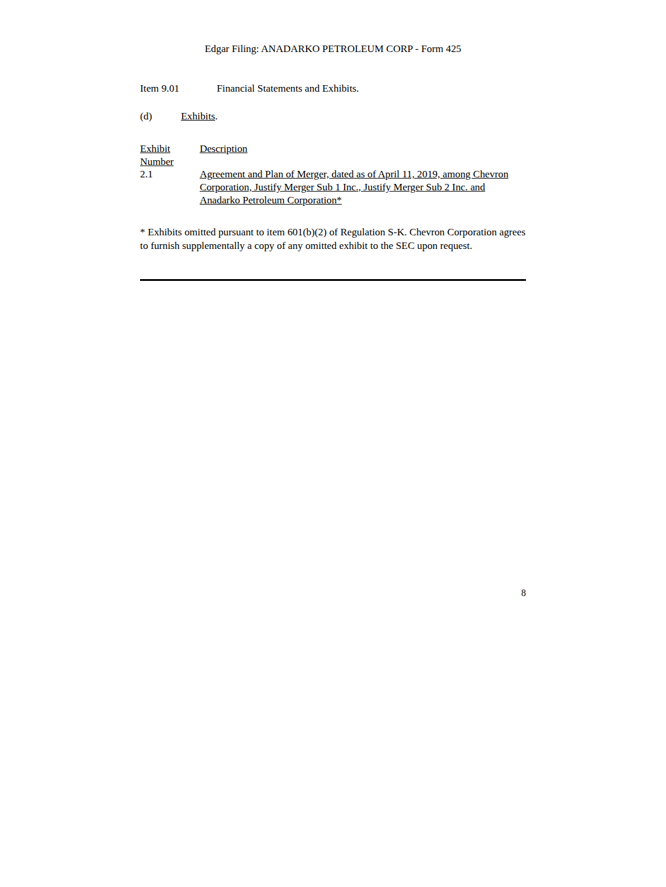Edgar Filing: ANADARKO PETROLEUM CORP - Form 425
Item 9.01 Financial Statements and Exhibits.
(d) Exhibits.
| Exhibit Number | Description |
| --- | --- |
| 2.1 | Agreement and Plan of Merger, dated as of April 11, 2019, among Chevron Corporation, Justify Merger Sub 1 Inc., Justify Merger Sub 2 Inc. and Anadarko Petroleum Corporation* |
* Exhibits omitted pursuant to item 601(b)(2) of Regulation S-K. Chevron Corporation agrees to furnish supplementally a copy of any omitted exhibit to the SEC upon request.
8